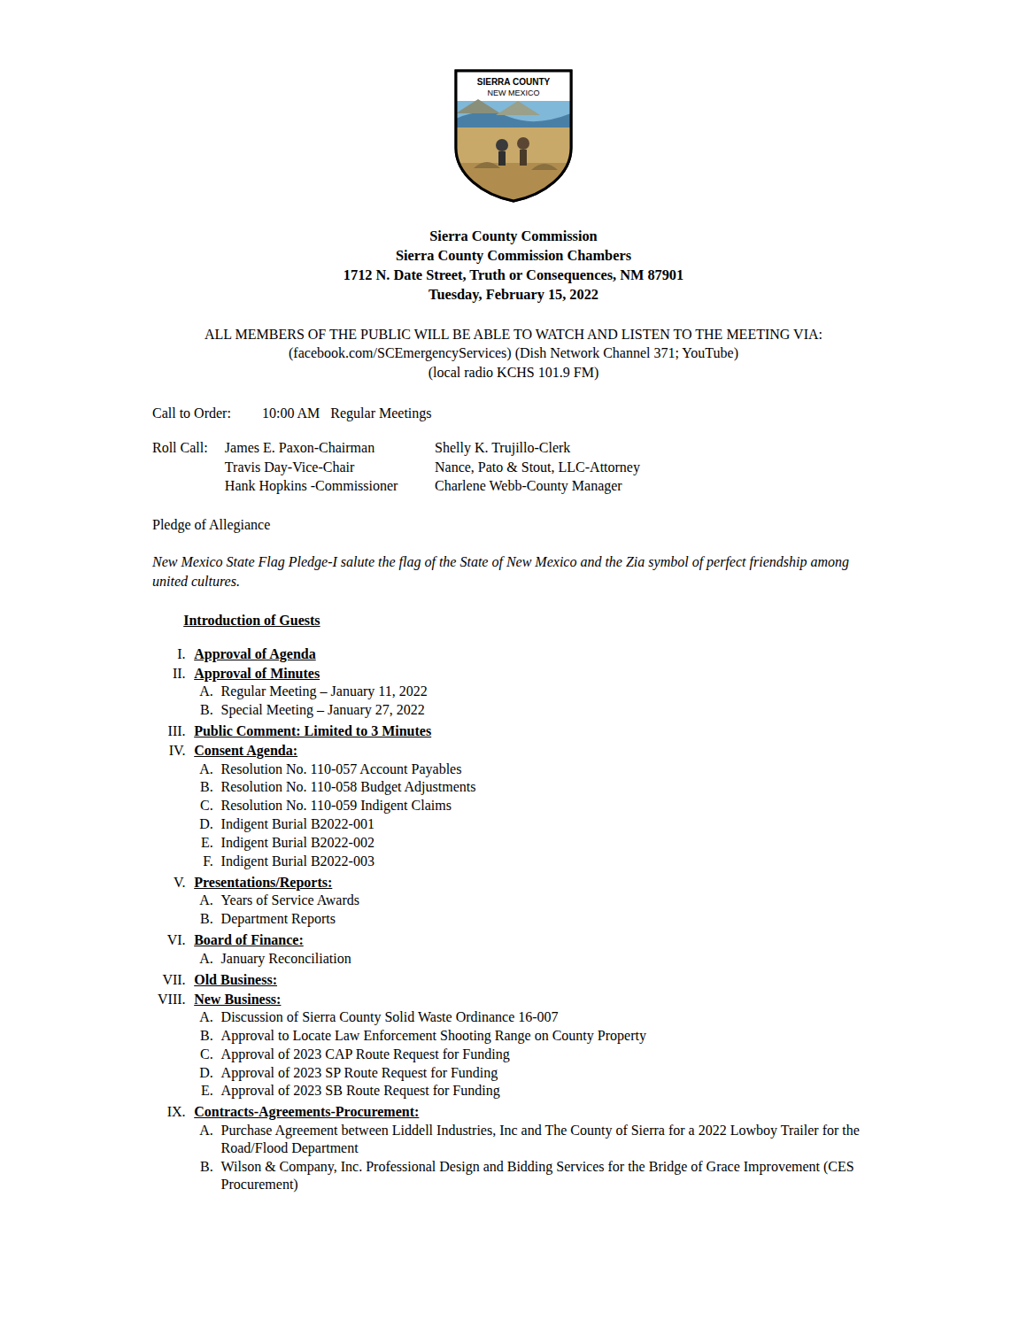SIERRA COUNTY NEW MEXICO
Sierra County Commission
Sierra County Commission Chambers
1712 N. Date Street, Truth or Consequences, NM 87901
Tuesday, February 15, 2022
ALL MEMBERS OF THE PUBLIC WILL BE ABLE TO WATCH AND LISTEN TO THE MEETING VIA:
(facebook.com/SCEmergencyServices) (Dish Network Channel 371; YouTube)
(local radio KCHS 101.9 FM)
Call to Order: 10:00 AM Regular Meetings
| Roll Call: | James E. Paxon-Chairman | Shelly K. Trujillo-Clerk |
| | Travis Day-Vice-Chair | Nance, Pato & Stout, LLC-Attorney |
| | Hank Hopkins -Commissioner | Charlene Webb-County Manager |
Pledge of Allegiance
New Mexico State Flag Pledge-I salute the flag of the State of New Mexico and the Zia symbol of perfect friendship among united cultures.
Introduction of Guests
Approval of Agenda
Approval of Minutes
Regular Meeting – January 11, 2022
Special Meeting – January 27, 2022
Public Comment: Limited to 3 Minutes
Consent Agenda:
Resolution No. 110-057 Account Payables
Resolution No. 110-058 Budget Adjustments
Resolution No. 110-059 Indigent Claims
Indigent Burial B2022-001
Indigent Burial B2022-002
Indigent Burial B2022-003
Presentations/Reports:
Years of Service Awards
Department Reports
Board of Finance:
January Reconciliation
Old Business:
New Business:
Discussion of Sierra County Solid Waste Ordinance 16-007
Approval to Locate Law Enforcement Shooting Range on County Property
Approval of 2023 CAP Route Request for Funding
Approval of 2023 SP Route Request for Funding
Approval of 2023 SB Route Request for Funding
Contracts-Agreements-Procurement:
Purchase Agreement between Liddell Industries, Inc and The County of Sierra for a 2022 Lowboy Trailer for the Road/Flood Department
Wilson & Company, Inc. Professional Design and Bidding Services for the Bridge of Grace Improvement (CES Procurement)